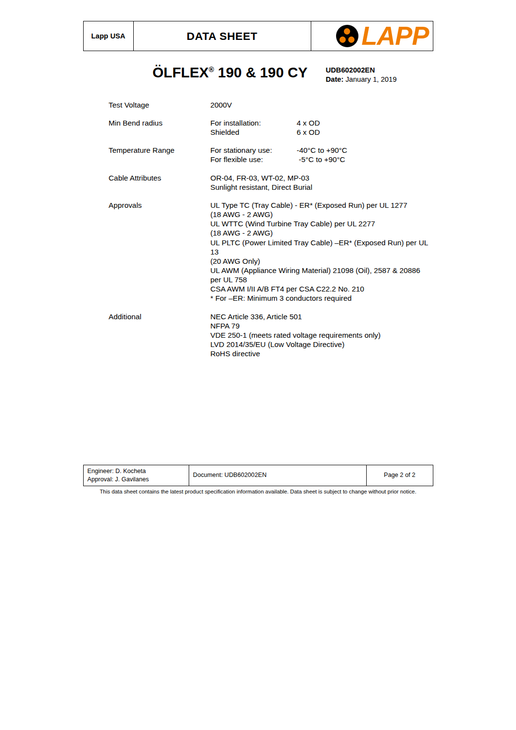| Lapp USA | DATA SHEET | LAPP |
ÖLFLEX® 190 & 190 CY
UDB602002EN
Date: January 1, 2019
| Test Voltage | 2000V |
| Min Bend radius | For installation: 4 x OD Shielded 6 x OD |
| Temperature Range | For stationary use: -40°C to +90°C For flexible use: -5°C to +90°C |
| Cable Attributes | OR-04, FR-03, WT-02, MP-03 Sunlight resistant, Direct Burial |
| Approvals | UL Type TC (Tray Cable) - ER* (Exposed Run) per UL 1277 (18 AWG - 2 AWG) UL WTTC (Wind Turbine Tray Cable) per UL 2277 (18 AWG - 2 AWG) UL PLTC (Power Limited Tray Cable) –ER* (Exposed Run) per UL 13 (20 AWG Only) UL AWM (Appliance Wiring Material) 21098 (Oil), 2587 & 20886 per UL 758 CSA AWM I/II A/B FT4 per CSA C22.2 No. 210 * For –ER: Minimum 3 conductors required |
| Additional | NEC Article 336, Article 501 NFPA 79 VDE 250-1 (meets rated voltage requirements only) LVD 2014/35/EU (Low Voltage Directive) RoHS directive |
| Engineer: D. Kocheta Approval: J. Gavilanes | Document: UDB602002EN | Page 2 of 2 |
This data sheet contains the latest product specification information available. Data sheet is subject to change without prior notice.